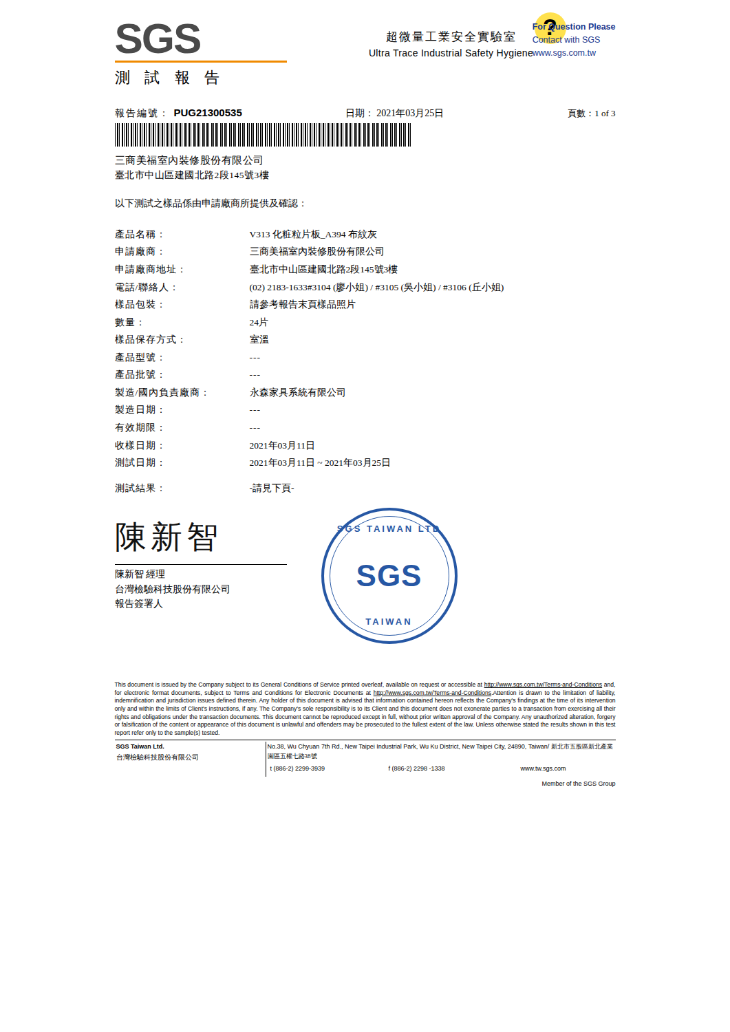?
For Question Please
Contact with SGS
www.sgs.com.tw
SGS
超微量工業安全實驗室
Ultra Trace Industrial Safety Hygiene
測 試 報 告
報告編號： PUG21300535 日期： 2021年03月25日 頁數：1 of 3
三商美福室內裝修股份有限公司
臺北市中山區建國北路2段145號3樓
以下測試之樣品係由申請廠商所提供及確認：
| 產品名稱： | V313 化粧粒片板_A394 布紋灰 |
| 申請廠商： | 三商美福室內裝修股份有限公司 |
| 申請廠商地址： | 臺北市中山區建國北路2段145號3樓 |
| 電話/聯絡人： | (02) 2183-1633#3104 (廖小姐) / #3105 (吳小姐) / #3106 (丘小姐) |
| 樣品包裝： | 請參考報告末頁樣品照片 |
| 數量： | 24片 |
| 樣品保存方式： | 室溫 |
| 產品型號： | --- |
| 產品批號： | --- |
| 製造/國內負責廠商： | 永森家具系統有限公司 |
| 製造日期： | --- |
| 有效期限： | --- |
| 收樣日期： | 2021年03月11日 |
| 測試日期： | 2021年03月11日 ~ 2021年03月25日 |
| 測試結果： | -請見下頁- |
陳新智
陳新智 經理
台灣檢驗科技股份有限公司
報告簽署人
SGS TAIWAN LTD
SGS
TAIWAN
This document is issued by the Company subject to its General Conditions of Service printed overleaf, available on request or accessible at http://www.sgs.com.tw/Terms-and-Conditions and, for electronic format documents, subject to Terms and Conditions for Electronic Documents at http://www.sgs.com.tw/Terms-and-Conditions.Attention is drawn to the limitation of liability, indemnification and jurisdiction issues defined therein. Any holder of this document is advised that information contained hereon reflects the Company's findings at the time of its intervention only and within the limits of Client's instructions, if any. The Company's sole responsibility is to its Client and this document does not exonerate parties to a transaction from exercising all their rights and obligations under the transaction documents. This document cannot be reproduced except in full, without prior written approval of the Company. Any unauthorized alteration, forgery or falsification of the content or appearance of this document is unlawful and offenders may be prosecuted to the fullest extent of the law. Unless otherwise stated the results shown in this test report refer only to the sample(s) tested.
| SGS Taiwan Ltd. 台灣檢驗科技股份有限公司 | No.38, Wu Chyuan 7th Rd., New Taipei Industrial Park, Wu Ku District, New Taipei City, 24890, Taiwan/ 新北市五股區新北產業園區五權七路38號 / t (886-2) 2299-3939 / f (886-2) 2298 -1338 / www.tw.sgs.com / |
Member of the SGS Group